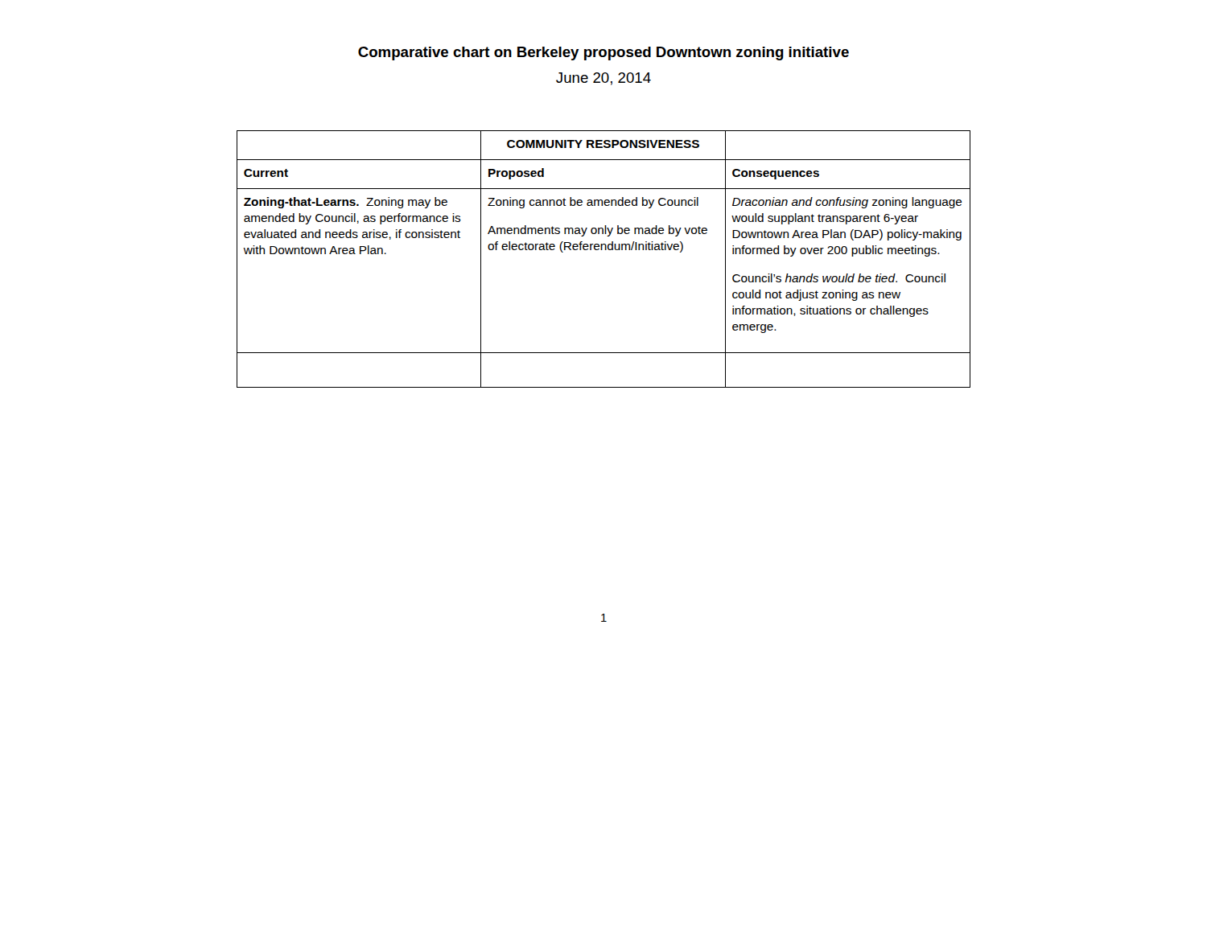Comparative chart on Berkeley proposed Downtown zoning initiative
June 20, 2014
| | COMMUNITY RESPONSIVENESS | |
| Current | Proposed | Consequences |
| Zoning-that-Learns. Zoning may be amended by Council, as performance is evaluated and needs arise, if consistent with Downtown Area Plan. | Zoning cannot be amended by Council Amendments may only be made by vote of electorate (Referendum/Initiative) | Draconian and confusing zoning language would supplant transparent 6-year Downtown Area Plan (DAP) policy-making informed by over 200 public meetings. Council’s hands would be tied . Council could not adjust zoning as new information, situations or challenges emerge. |
1